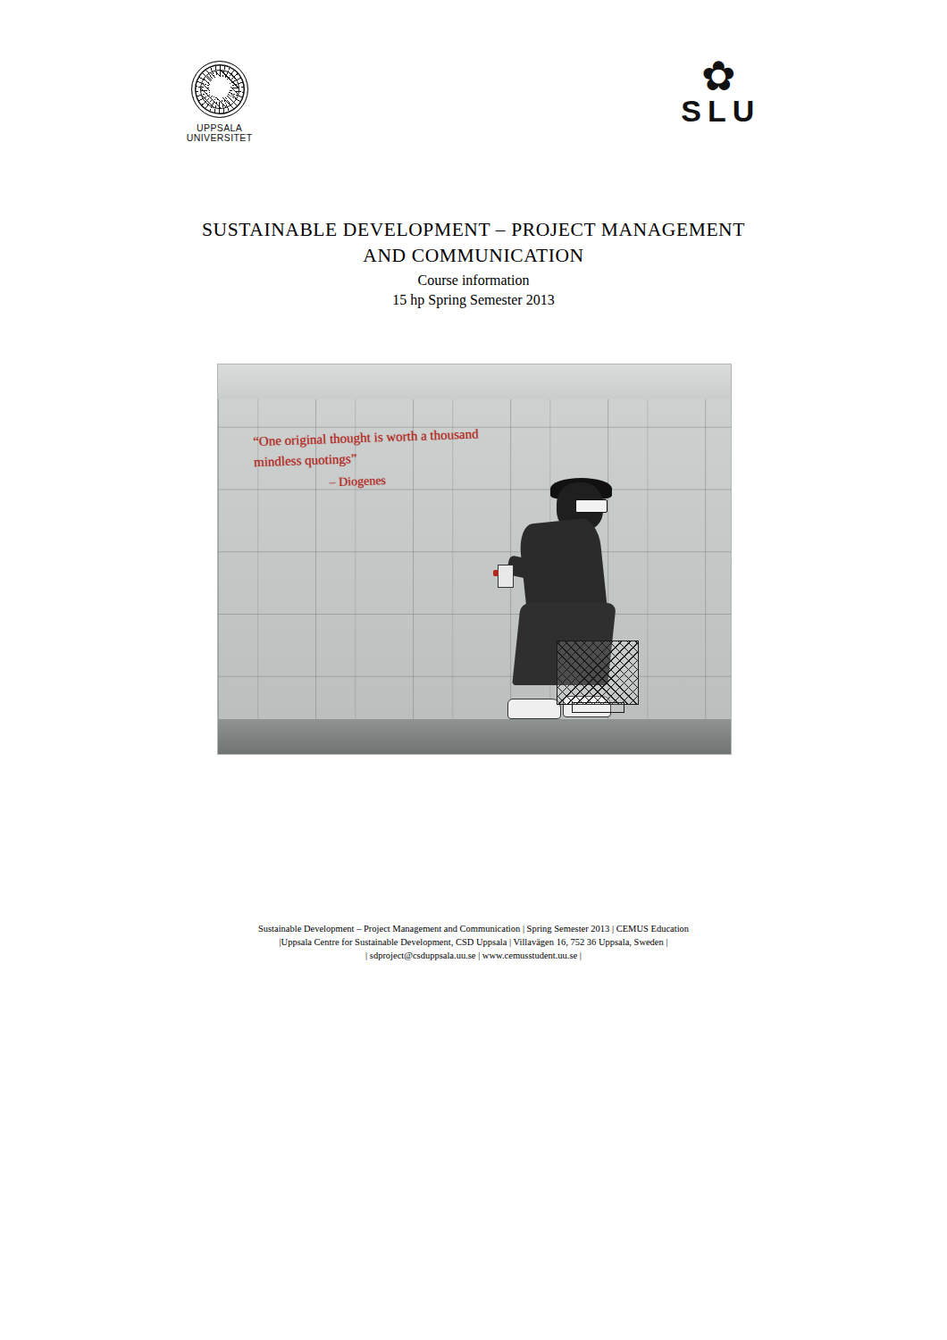Uppsala
Universitet
✿
SLU
Sustainable Development – Project Management and Communication
Course information
15 hp Spring Semester 2013
“One original thought is worth a thousand mindless quotings” – Diogenes
Sustainable Development – Project Management and Communication | Spring Semester 2013 | CEMUS Education
|Uppsala Centre for Sustainable Development, CSD Uppsala | Villavägen 16, 752 36 Uppsala, Sweden |
| sdproject@csduppsala.uu.se | www.cemusstudent.uu.se |